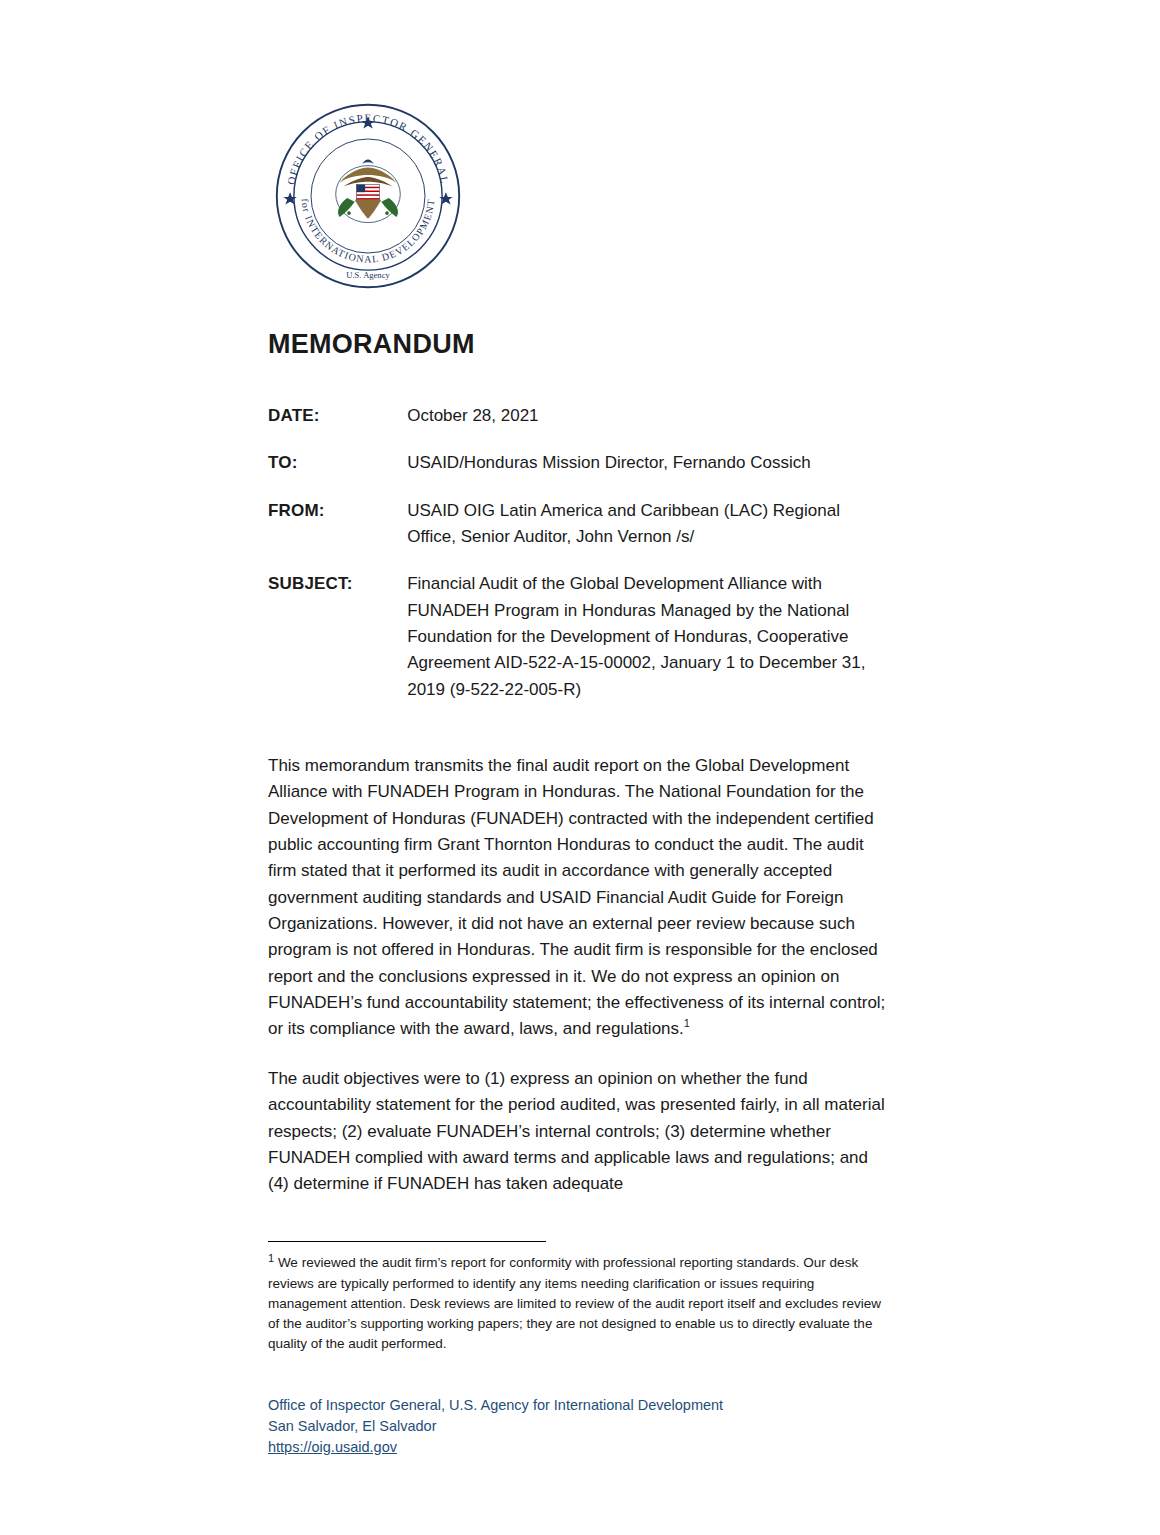OFFICE OF INSPECTOR GENERAL for INTERNATIONAL DEVELOPMENT U.S. Agency
MEMORANDUM
| DATE: | October 28, 2021 |
| TO: | USAID/Honduras Mission Director, Fernando Cossich |
| FROM: | USAID OIG Latin America and Caribbean (LAC) Regional Office, Senior Auditor, John Vernon /s/ |
| SUBJECT: | Financial Audit of the Global Development Alliance with FUNADEH Program in Honduras Managed by the National Foundation for the Development of Honduras, Cooperative Agreement AID-522-A-15-00002, January 1 to December 31, 2019 (9-522-22-005-R) |
This memorandum transmits the final audit report on the Global Development Alliance with FUNADEH Program in Honduras. The National Foundation for the Development of Honduras (FUNADEH) contracted with the independent certified public accounting firm Grant Thornton Honduras to conduct the audit. The audit firm stated that it performed its audit in accordance with generally accepted government auditing standards and USAID Financial Audit Guide for Foreign Organizations. However, it did not have an external peer review because such program is not offered in Honduras. The audit firm is responsible for the enclosed report and the conclusions expressed in it. We do not express an opinion on FUNADEH’s fund accountability statement; the effectiveness of its internal control; or its compliance with the award, laws, and regulations.1
The audit objectives were to (1) express an opinion on whether the fund accountability statement for the period audited, was presented fairly, in all material respects; (2) evaluate FUNADEH’s internal controls; (3) determine whether FUNADEH complied with award terms and applicable laws and regulations; and (4) determine if FUNADEH has taken adequate
1 We reviewed the audit firm’s report for conformity with professional reporting standards. Our desk reviews are typically performed to identify any items needing clarification or issues requiring management attention. Desk reviews are limited to review of the audit report itself and excludes review of the auditor’s supporting working papers; they are not designed to enable us to directly evaluate the quality of the audit performed.
Office of Inspector General, U.S. Agency for International Development
San Salvador, El Salvador
https://oig.usaid.gov